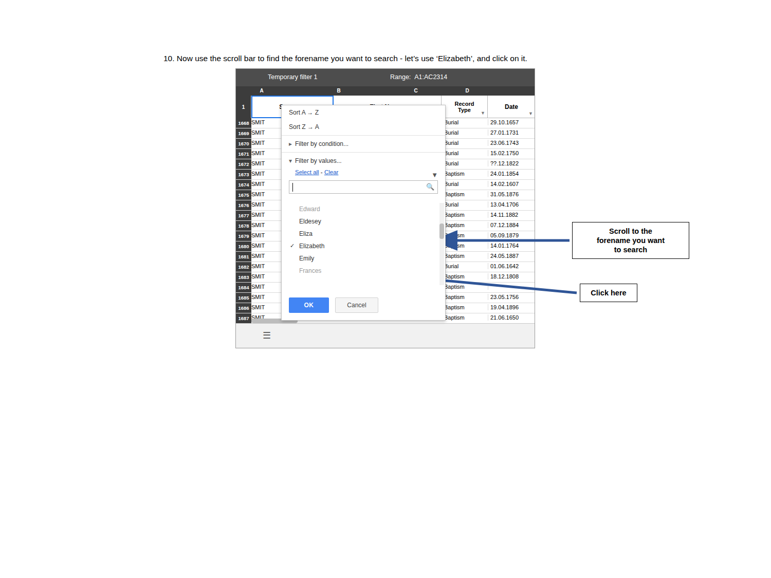10. Now use the scroll bar to find the forename you want to search - let’s use ‘Elizabeth’, and click on it.
Temporary filter 1 Range: A1:AC2314
A
B
C
D
1
Surname▼
First Names▼
Record
Type▼
Date▼
1668 SMIT Burial 29.10.1657
1669 SMIT Burial 27.01.1731
1670 SMIT Burial 23.06.1743
1671 SMIT Burial 15.02.1750
1672 SMIT Burial??.12.1822
1673 SMIT Baptism 24.01.1854
1674 SMIT Burial 14.02.1607
1675 SMIT Baptism 31.05.1876
1676 SMIT Burial 13.04.1706
1677 SMIT Baptism 14.11.1882
1678 SMIT Baptism 07.12.1884
1679 SMIT Baptism 05.09.1879
1680 SMIT Baptism 14.01.1764
1681 SMIT Baptism 24.05.1887
1682 SMIT Burial 01.06.1642
1683 SMIT Baptism 18.12.1808
1684 SMIT Baptism
1685 SMIT Baptism 23.05.1756
1686 SMIT Baptism 19.04.1896
1687 SMIT Baptism 21.06.1650
☰
Sort A → Z
Sort Z → A
▸Filter by condition...
▾Filter by values...
Select all - Clear
▼
🔍
Edward
Eldesey
Eliza
Elizabeth
Emily
Frances
OK Cancel
Scroll to the
forename you want
to search
Click here